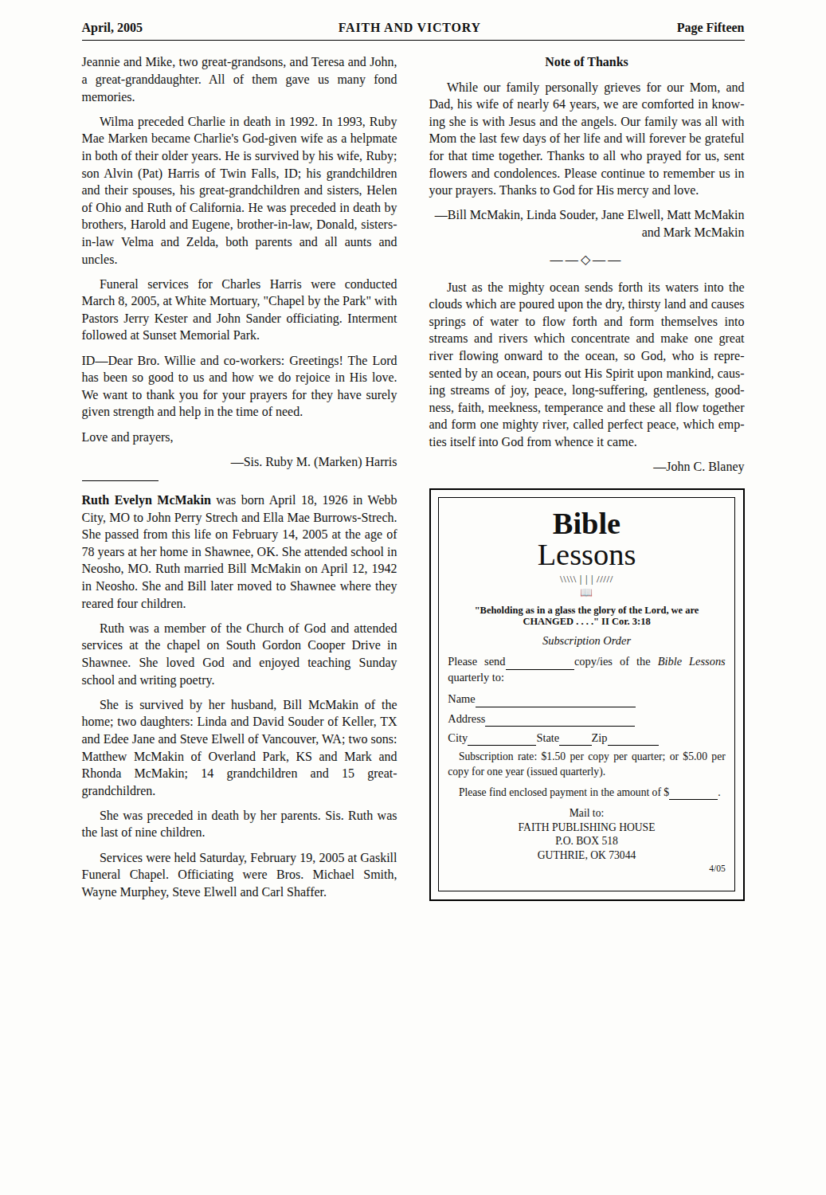April, 2005 Faith and Victory Page Fifteen
Jeannie and Mike, two great-grandsons, and Teresa and John, a great-granddaughter. All of them gave us many fond memories.
Wilma preceded Charlie in death in 1992. In 1993, Ruby Mae Marken became Charlie's God-given wife as a helpmate in both of their older years. He is survived by his wife, Ruby; son Alvin (Pat) Harris of Twin Falls, ID; his grandchildren and their spouses, his great-grandchildren and sisters, Helen of Ohio and Ruth of California. He was preceded in death by brothers, Harold and Eugene, brother-in-law, Donald, sisters-in-law Velma and Zelda, both parents and all aunts and uncles.
Funeral services for Charles Harris were conducted March 8, 2005, at White Mortuary, "Chapel by the Park" with Pastors Jerry Kester and John Sander officiating. Interment followed at Sunset Memorial Park.
ID—Dear Bro. Willie and co-workers: Greetings! The Lord has been so good to us and how we do rejoice in His love. We want to thank you for your prayers for they have surely given strength and help in the time of need.
Love and prayers,
—Sis. Ruby M. (Marken) Harris
Ruth Evelyn McMakin was born April 18, 1926 in Webb City, MO to John Perry Strech and Ella Mae Burrows-Strech. She passed from this life on February 14, 2005 at the age of 78 years at her home in Shawnee, OK. She attended school in Neosho, MO. Ruth married Bill McMakin on April 12, 1942 in Neosho. She and Bill later moved to Shawnee where they reared four children.
Ruth was a member of the Church of God and attended services at the chapel on South Gordon Cooper Drive in Shawnee. She loved God and enjoyed teaching Sunday school and writing poetry.
She is survived by her husband, Bill McMakin of the home; two daughters: Linda and David Souder of Keller, TX and Edee Jane and Steve Elwell of Vancouver, WA; two sons: Matthew McMakin of Overland Park, KS and Mark and Rhonda McMakin; 14 grandchildren and 15 great-grandchildren.
She was preceded in death by her parents. Sis. Ruth was the last of nine children.
Services were held Saturday, February 19, 2005 at Gaskill Funeral Chapel. Officiating were Bros. Michael Smith, Wayne Murphey, Steve Elwell and Carl Shaffer.
Note of Thanks
While our family personally grieves for our Mom, and Dad, his wife of nearly 64 years, we are comforted in knowing she is with Jesus and the angels. Our family was all with Mom the last few days of her life and will forever be grateful for that time together. Thanks to all who prayed for us, sent flowers and condolences. Please continue to remember us in your prayers. Thanks to God for His mercy and love.
—Bill McMakin, Linda Souder, Jane Elwell, Matt McMakin and Mark McMakin
——◇——
Just as the mighty ocean sends forth its waters into the clouds which are poured upon the dry, thirsty land and causes springs of water to flow forth and form themselves into streams and rivers which concentrate and make one great river flowing onward to the ocean, so God, who is represented by an ocean, pours out His Spirit upon mankind, causing streams of joy, peace, long-suffering, gentleness, goodness, faith, meekness, temperance and these all flow together and form one mighty river, called perfect peace, which empties itself into God from whence it came.
—John C. Blaney
Bible
Lessons
\\\\\ | | | ///// 📖
"Beholding as in a glass the glory of the Lord, we are CHANGED . . . ." II Cor. 3:18
Subscription Order
Please send copy/ies of the Bible Lessons quarterly to:
Name Address City State Zip
Subscription rate: $1.50 per copy per quarter; or $5.00 per copy for one year (issued quarterly).
Please find enclosed payment in the amount of $ .
Mail to:
Faith Publishing House
P.O. BOX 518
Guthrie, OK 73044 4/05